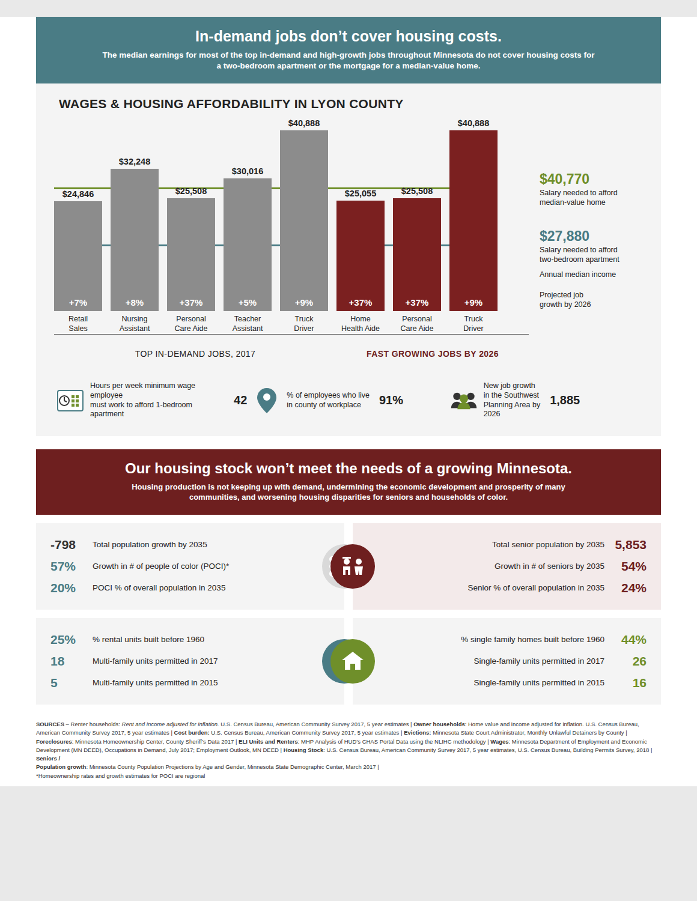In-demand jobs don’t cover housing costs.
The median earnings for most of the top in-demand and high-growth jobs throughout Minnesota do not cover housing costs for
a two-bedroom apartment or the mortgage for a median-value home.
WAGES & HOUSING AFFORDABILITY IN LYON COUNTY
$24,846
+7%
Retail
Sales
$32,248
+8%
Nursing
Assistant
$25,508
+37%
Personal
Care Aide
$30,016
+5%
Teacher
Assistant
$40,888
+9%
Truck
Driver
$25,055
+37%
Home
Health Aide
$25,508
+37%
Personal
Care Aide
$40,888
+9%
Truck
Driver
TOP IN-DEMAND JOBS, 2017 FAST GROWING JOBS BY 2026
$40,770
Salary needed to afford
median-value home
$27,880
Salary needed to afford
two-bedroom apartment
Annual median income
Projected job
growth by 2026
Hours per week minimum wage employee
must work to afford 1-bedroom apartment
42
% of employees who live
in county of workplace
91%
New job growth
in the Southwest
Planning Area by
2026
1,885
Our housing stock won’t meet the needs of a growing Minnesota.
Housing production is not keeping up with demand, undermining the economic development and prosperity of many
communities, and worsening housing disparities for seniors and households of color.
| -798 | Total population growth by 2035 |
| 57% | Growth in # of people of color (POCI)* |
| 20% | POCI % of overall population in 2035 |
| Total senior population by 2035 | 5,853 |
| Growth in # of seniors by 2035 | 54% |
| Senior % of overall population in 2035 | 24% |
| 25% | % rental units built before 1960 |
| 18 | Multi-family units permitted in 2017 |
| 5 | Multi-family units permitted in 2015 |
| % single family homes built before 1960 | 44% |
| Single-family units permitted in 2017 | 26 |
| Single-family units permitted in 2015 | 16 |
SOURCES – Renter households: Rent and income adjusted for inflation. U.S. Census Bureau, American Community Survey 2017, 5 year estimates | Owner households: Home value and income adjusted for inflation. U.S. Census Bureau, American Community Survey 2017, 5 year estimates | Cost burden: U.S. Census Bureau, American Community Survey 2017, 5 year estimates | Evictions: Minnesota State Court Administrator, Monthly Unlawful Detainers by County | Foreclosures: Minnesota Homeownership Center, County Sheriff’s Data 2017 | ELI Units and Renters: MHP Analysis of HUD’s CHAS Portal Data using the NLIHC methodology | Wages: Minnesota Department of Employment and Economic Development (MN DEED), Occupations in Demand, July 2017; Employment Outlook, MN DEED | Housing Stock: U.S. Census Bureau, American Community Survey 2017, 5 year estimates, U.S. Census Bureau, Building Permits Survey, 2018 | Seniors /
Population growth: Minnesota County Population Projections by Age and Gender, Minnesota State Demographic Center, March 2017 |
*Homeownership rates and growth estimates for POCI are regional